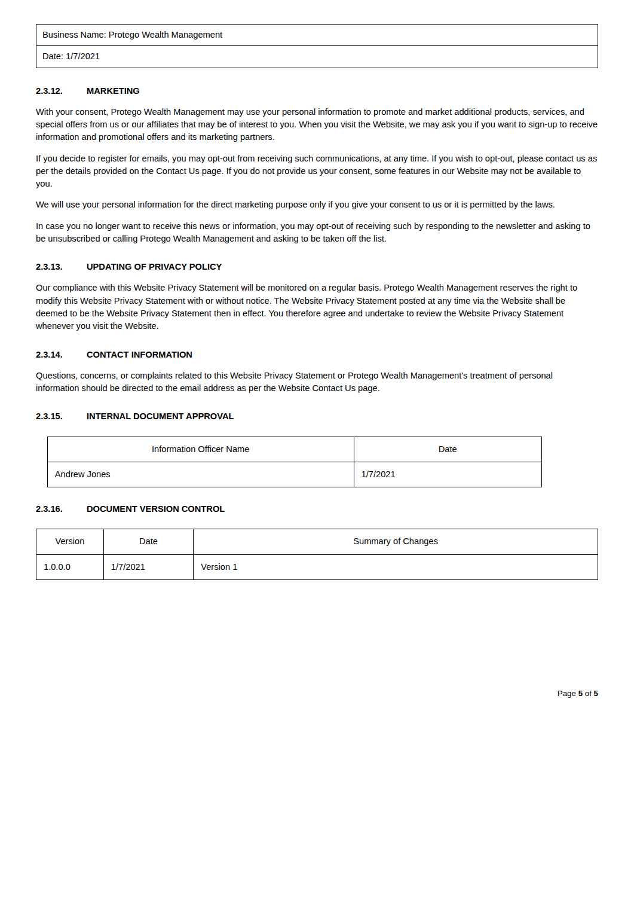| Business Name: Protego Wealth Management |
| Date: 1/7/2021 |
2.3.12. MARKETING
With your consent, Protego Wealth Management may use your personal information to promote and market additional products, services, and special offers from us or our affiliates that may be of interest to you. When you visit the Website, we may ask you if you want to sign-up to receive information and promotional offers and its marketing partners.
If you decide to register for emails, you may opt-out from receiving such communications, at any time. If you wish to opt-out, please contact us as per the details provided on the Contact Us page. If you do not provide us your consent, some features in our Website may not be available to you.
We will use your personal information for the direct marketing purpose only if you give your consent to us or it is permitted by the laws.
In case you no longer want to receive this news or information, you may opt-out of receiving such by responding to the newsletter and asking to be unsubscribed or calling Protego Wealth Management and asking to be taken off the list.
2.3.13. UPDATING OF PRIVACY POLICY
Our compliance with this Website Privacy Statement will be monitored on a regular basis. Protego Wealth Management reserves the right to modify this Website Privacy Statement with or without notice. The Website Privacy Statement posted at any time via the Website shall be deemed to be the Website Privacy Statement then in effect. You therefore agree and undertake to review the Website Privacy Statement whenever you visit the Website.
2.3.14. CONTACT INFORMATION
Questions, concerns, or complaints related to this Website Privacy Statement or Protego Wealth Management's treatment of personal information should be directed to the email address as per the Website Contact Us page.
2.3.15. INTERNAL DOCUMENT APPROVAL
| Information Officer Name | Date |
| --- | --- |
| Andrew Jones | 1/7/2021 |
2.3.16. DOCUMENT VERSION CONTROL
| Version | Date | Summary of Changes |
| --- | --- | --- |
| 1.0.0.0 | 1/7/2021 | Version 1 |
Page 5 of 5